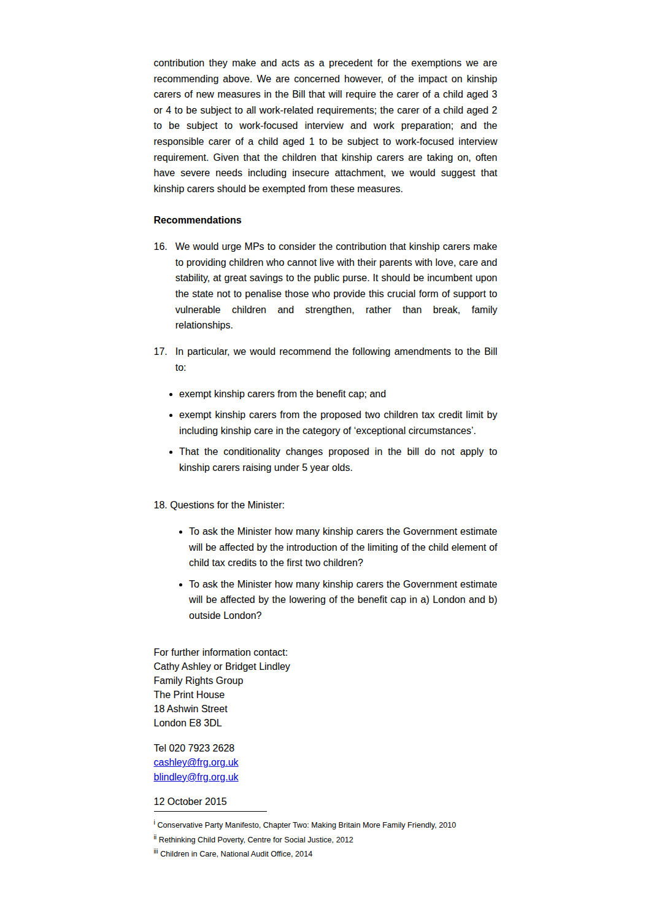contribution they make and acts as a precedent for the exemptions we are recommending above. We are concerned however, of the impact on kinship carers of new measures in the Bill that will require the carer of a child aged 3 or 4 to be subject to all work-related requirements; the carer of a child aged 2 to be subject to work-focused interview and work preparation; and the responsible carer of a child aged 1 to be subject to work-focused interview requirement. Given that the children that kinship carers are taking on, often have severe needs including insecure attachment, we would suggest that kinship carers should be exempted from these measures.
Recommendations
16. We would urge MPs to consider the contribution that kinship carers make to providing children who cannot live with their parents with love, care and stability, at great savings to the public purse. It should be incumbent upon the state not to penalise those who provide this crucial form of support to vulnerable children and strengthen, rather than break, family relationships.
17. In particular, we would recommend the following amendments to the Bill to:
exempt kinship carers from the benefit cap; and
exempt kinship carers from the proposed two children tax credit limit by including kinship care in the category of ‘exceptional circumstances’.
That the conditionality changes proposed in the bill do not apply to kinship carers raising under 5 year olds.
18. Questions for the Minister:
To ask the Minister how many kinship carers the Government estimate will be affected by the introduction of the limiting of the child element of child tax credits to the first two children?
To ask the Minister how many kinship carers the Government estimate will be affected by the lowering of the benefit cap in a) London and b) outside London?
For further information contact:
Cathy Ashley or Bridget Lindley
Family Rights Group
The Print House
18 Ashwin Street
London E8 3DL
Tel 020 7923 2628
cashley@frg.org.uk
blindley@frg.org.uk
12 October 2015
i Conservative Party Manifesto, Chapter Two: Making Britain More Family Friendly, 2010
ii Rethinking Child Poverty, Centre for Social Justice, 2012
iii Children in Care, National Audit Office, 2014